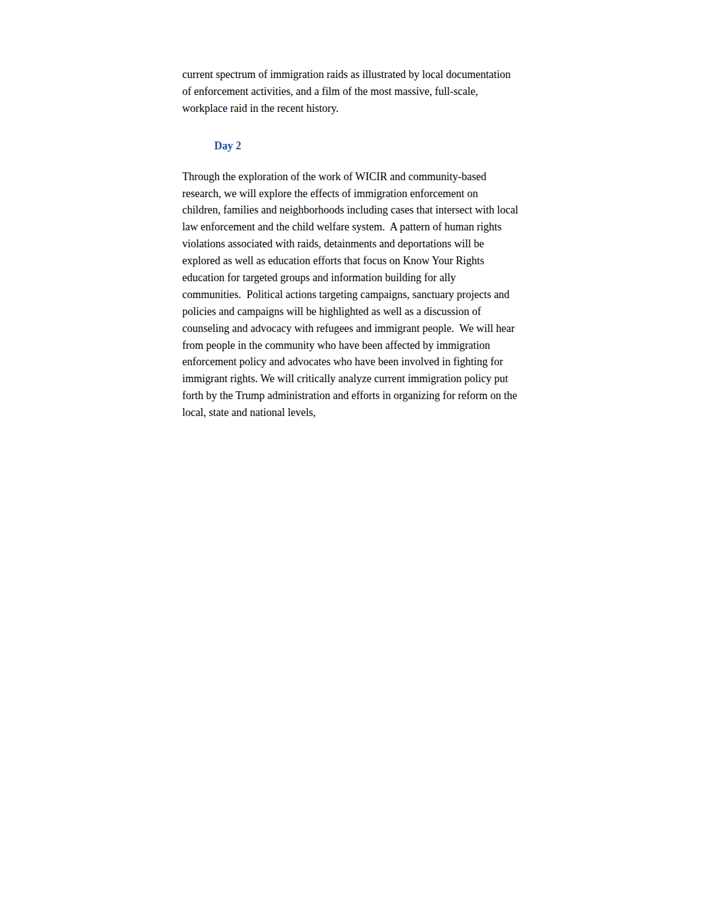current spectrum of immigration raids as illustrated by local documentation of enforcement activities, and a film of the most massive, full-scale, workplace raid in the recent history.
Day 2
Through the exploration of the work of WICIR and community-based research, we will explore the effects of immigration enforcement on children, families and neighborhoods including cases that intersect with local law enforcement and the child welfare system. A pattern of human rights violations associated with raids, detainments and deportations will be explored as well as education efforts that focus on Know Your Rights education for targeted groups and information building for ally communities. Political actions targeting campaigns, sanctuary projects and policies and campaigns will be highlighted as well as a discussion of counseling and advocacy with refugees and immigrant people. We will hear from people in the community who have been affected by immigration enforcement policy and advocates who have been involved in fighting for immigrant rights. We will critically analyze current immigration policy put forth by the Trump administration and efforts in organizing for reform on the local, state and national levels,